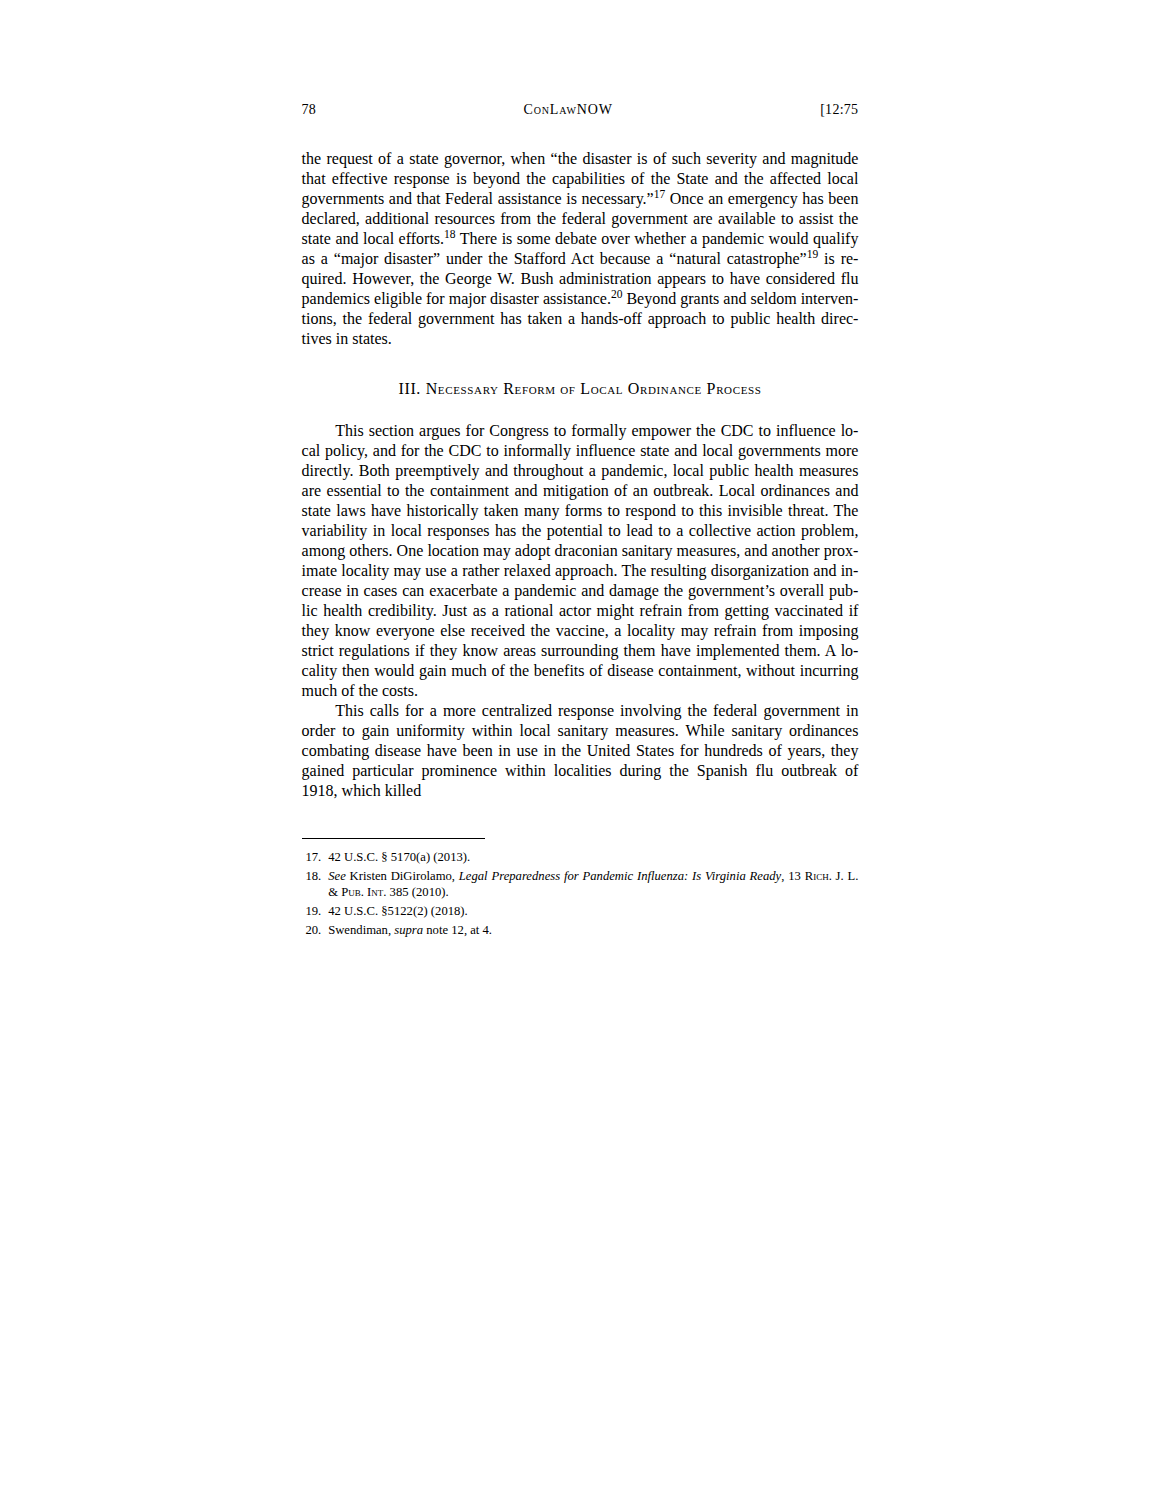78 ConLawNOW [12:75
the request of a state governor, when “the disaster is of such severity and magnitude that effective response is beyond the capabilities of the State and the affected local governments and that Federal assistance is necessary.”17 Once an emergency has been declared, additional resources from the federal government are available to assist the state and local efforts.18 There is some debate over whether a pandemic would qualify as a “major disaster” under the Stafford Act because a “natural catastrophe”19 is required. However, the George W. Bush administration appears to have considered flu pandemics eligible for major disaster assistance.20 Beyond grants and seldom interventions, the federal government has taken a hands-off approach to public health directives in states.
III. Necessary Reform of Local Ordinance Process
This section argues for Congress to formally empower the CDC to influence local policy, and for the CDC to informally influence state and local governments more directly. Both preemptively and throughout a pandemic, local public health measures are essential to the containment and mitigation of an outbreak. Local ordinances and state laws have historically taken many forms to respond to this invisible threat. The variability in local responses has the potential to lead to a collective action problem, among others. One location may adopt draconian sanitary measures, and another proximate locality may use a rather relaxed approach. The resulting disorganization and increase in cases can exacerbate a pandemic and damage the government’s overall public health credibility. Just as a rational actor might refrain from getting vaccinated if they know everyone else received the vaccine, a locality may refrain from imposing strict regulations if they know areas surrounding them have implemented them. A locality then would gain much of the benefits of disease containment, without incurring much of the costs.
This calls for a more centralized response involving the federal government in order to gain uniformity within local sanitary measures. While sanitary ordinances combating disease have been in use in the United States for hundreds of years, they gained particular prominence within localities during the Spanish flu outbreak of 1918, which killed
17. 42 U.S.C. § 5170(a) (2013).
18. See Kristen DiGirolamo, Legal Preparedness for Pandemic Influenza: Is Virginia Ready, 13 Rich. J. L. & Pub. Int. 385 (2010).
19. 42 U.S.C. §5122(2) (2018).
20. Swendiman, supra note 12, at 4.